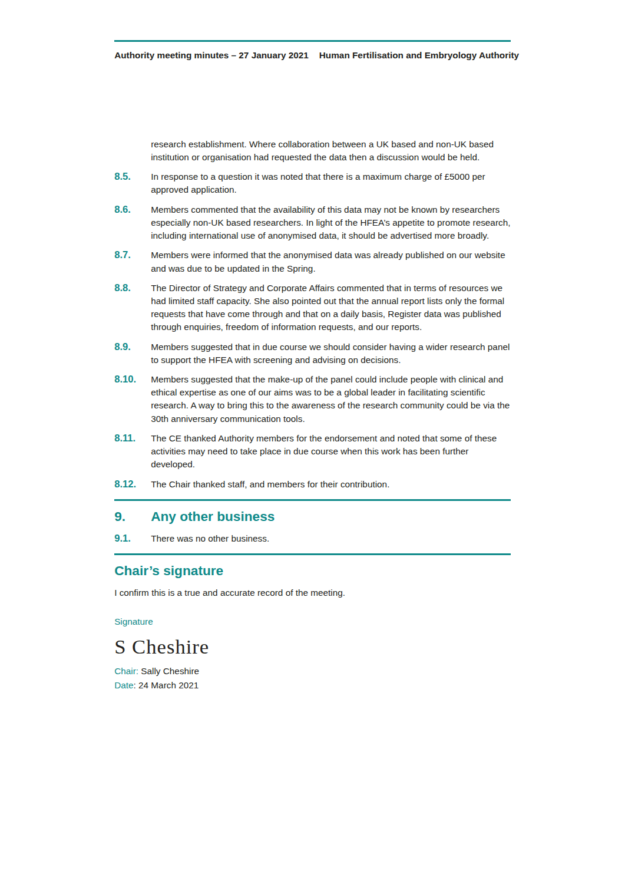Authority meeting minutes – 27 January 2021 Human Fertilisation and Embryology Authority
research establishment. Where collaboration between a UK based and non-UK based institution or organisation had requested the data then a discussion would be held.
8.5. In response to a question it was noted that there is a maximum charge of £5000 per approved application.
8.6. Members commented that the availability of this data may not be known by researchers especially non-UK based researchers. In light of the HFEA’s appetite to promote research, including international use of anonymised data, it should be advertised more broadly.
8.7. Members were informed that the anonymised data was already published on our website and was due to be updated in the Spring.
8.8. The Director of Strategy and Corporate Affairs commented that in terms of resources we had limited staff capacity. She also pointed out that the annual report lists only the formal requests that have come through and that on a daily basis, Register data was published through enquiries, freedom of information requests, and our reports.
8.9. Members suggested that in due course we should consider having a wider research panel to support the HFEA with screening and advising on decisions.
8.10. Members suggested that the make-up of the panel could include people with clinical and ethical expertise as one of our aims was to be a global leader in facilitating scientific research. A way to bring this to the awareness of the research community could be via the 30th anniversary communication tools.
8.11. The CE thanked Authority members for the endorsement and noted that some of these activities may need to take place in due course when this work has been further developed.
8.12. The Chair thanked staff, and members for their contribution.
9. Any other business
9.1. There was no other business.
Chair’s signature
I confirm this is a true and accurate record of the meeting.
Signature
S Cheshire
Chair: Sally Cheshire
Date: 24 March 2021